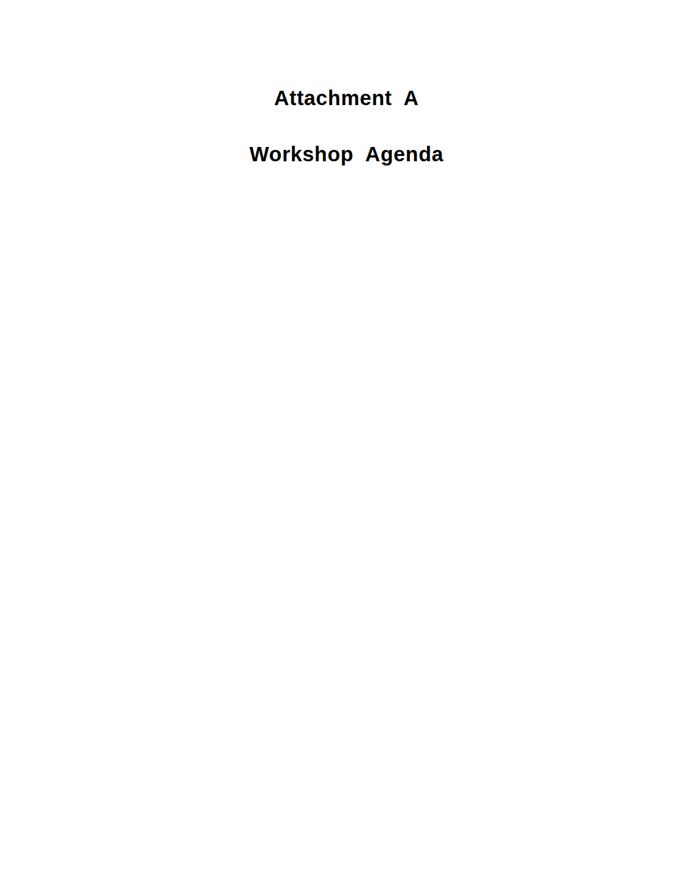Attachment A
Workshop Agenda